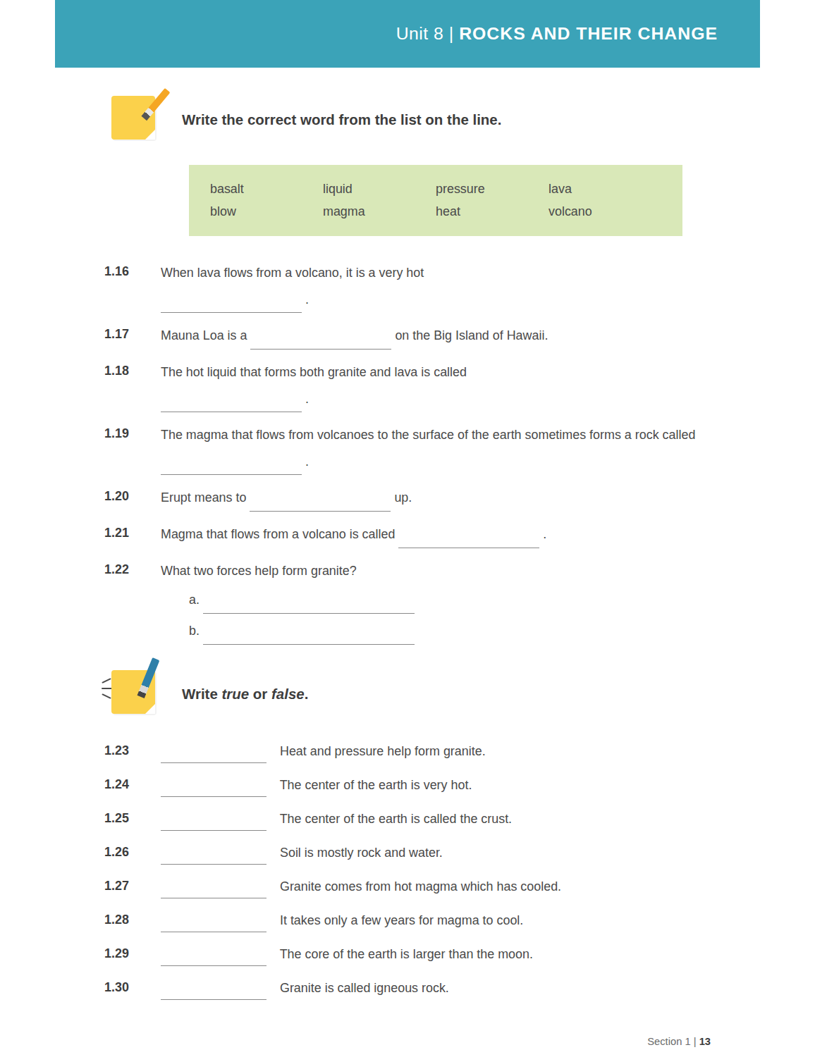Unit 8 | ROCKS AND THEIR CHANGE
Write the correct word from the list on the line.
| basalt | liquid | pressure | lava |
| blow | magma | heat | volcano |
1.16
When lava flows from a volcano, it is a very hot
.
1.17
Mauna Loa is a on the Big Island of Hawaii.
1.18
The hot liquid that forms both granite and lava is called
.
1.19
The magma that flows from volcanoes to the surface of the earth sometimes forms a rock called .
1.20
Erupt means to up.
1.21
Magma that flows from a volcano is called .
1.22
What two forces help form granite?
a.
b.
Write true or false.
1.23
Heat and pressure help form granite.
1.24
The center of the earth is very hot.
1.25
The center of the earth is called the crust.
1.26
Soil is mostly rock and water.
1.27
Granite comes from hot magma which has cooled.
1.28
It takes only a few years for magma to cool.
1.29
The core of the earth is larger than the moon.
1.30
Granite is called igneous rock.
Section 1 | 13